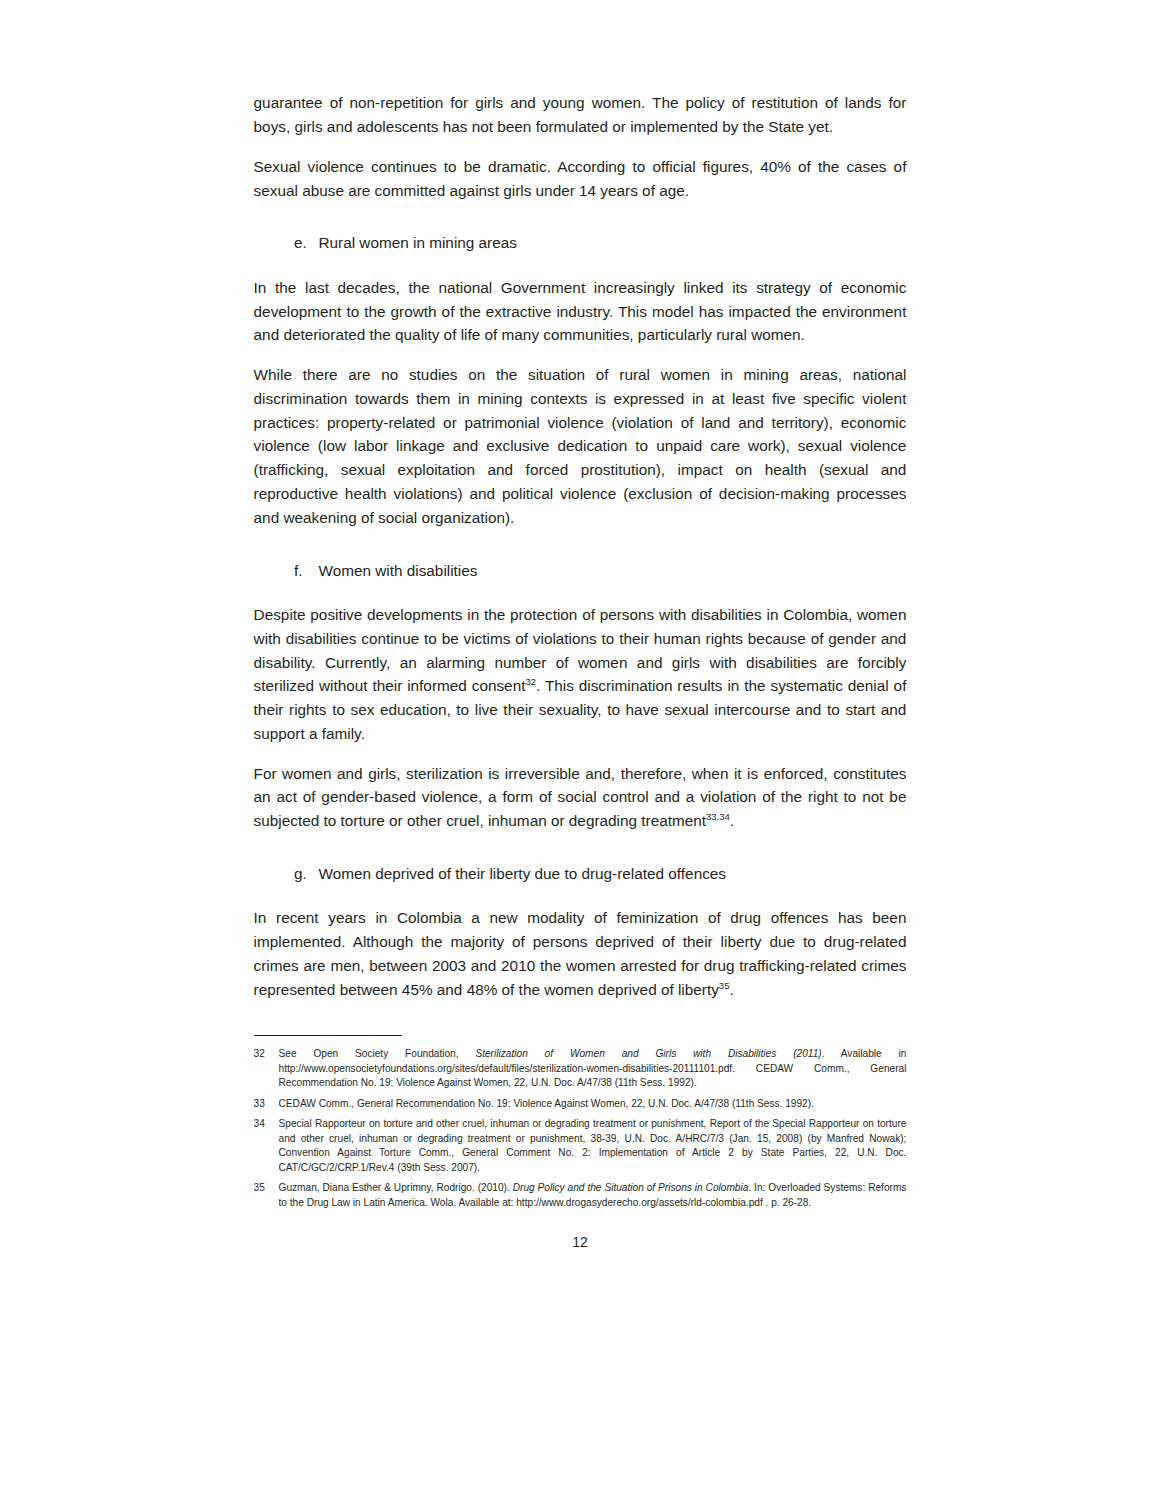guarantee of non-repetition for girls and young women. The policy of restitution of lands for boys, girls and adolescents has not been formulated or implemented by the State yet.
Sexual violence continues to be dramatic. According to official figures, 40% of the cases of sexual abuse are committed against girls under 14 years of age.
e. Rural women in mining areas
In the last decades, the national Government increasingly linked its strategy of economic development to the growth of the extractive industry. This model has impacted the environment and deteriorated the quality of life of many communities, particularly rural women.
While there are no studies on the situation of rural women in mining areas, national discrimination towards them in mining contexts is expressed in at least five specific violent practices: property-related or patrimonial violence (violation of land and territory), economic violence (low labor linkage and exclusive dedication to unpaid care work), sexual violence (trafficking, sexual exploitation and forced prostitution), impact on health (sexual and reproductive health violations) and political violence (exclusion of decision-making processes and weakening of social organization).
f. Women with disabilities
Despite positive developments in the protection of persons with disabilities in Colombia, women with disabilities continue to be victims of violations to their human rights because of gender and disability. Currently, an alarming number of women and girls with disabilities are forcibly sterilized without their informed consent32. This discrimination results in the systematic denial of their rights to sex education, to live their sexuality, to have sexual intercourse and to start and support a family.
For women and girls, sterilization is irreversible and, therefore, when it is enforced, constitutes an act of gender-based violence, a form of social control and a violation of the right to not be subjected to torture or other cruel, inhuman or degrading treatment33,34.
g. Women deprived of their liberty due to drug-related offences
In recent years in Colombia a new modality of feminization of drug offences has been implemented. Although the majority of persons deprived of their liberty due to drug-related crimes are men, between 2003 and 2010 the women arrested for drug trafficking-related crimes represented between 45% and 48% of the women deprived of liberty35.
32
See Open Society Foundation, Sterilization of Women and Girls with Disabilities (2011). Available in http://www.opensocietyfoundations.org/sites/default/files/sterilization-women-disabilities-20111101.pdf. CEDAW Comm., General Recommendation No. 19: Violence Against Women, 22, U.N. Doc. A/47/38 (11th Sess. 1992).
33
CEDAW Comm., General Recommendation No. 19: Violence Against Women, 22, U.N. Doc. A/47/38 (11th Sess. 1992).
34
Special Rapporteur on torture and other cruel, inhuman or degrading treatment or punishment, Report of the Special Rapporteur on torture and other cruel, inhuman or degrading treatment or punishment, 38-39, U.N. Doc. A/HRC/7/3 (Jan. 15, 2008) (by Manfred Nowak); Convention Against Torture Comm., General Comment No. 2: Implementation of Article 2 by State Parties, 22, U.N. Doc. CAT/C/GC/2/CRP.1/Rev.4 (39th Sess. 2007).
35
Guzman, Diana Esther & Uprimny, Rodrigo. (2010). Drug Policy and the Situation of Prisons in Colombia. In: Overloaded Systems: Reforms to the Drug Law in Latin America. Wola. Available at: http://www.drogasyderecho.org/assets/rld-colombia.pdf . p. 26-28.
12